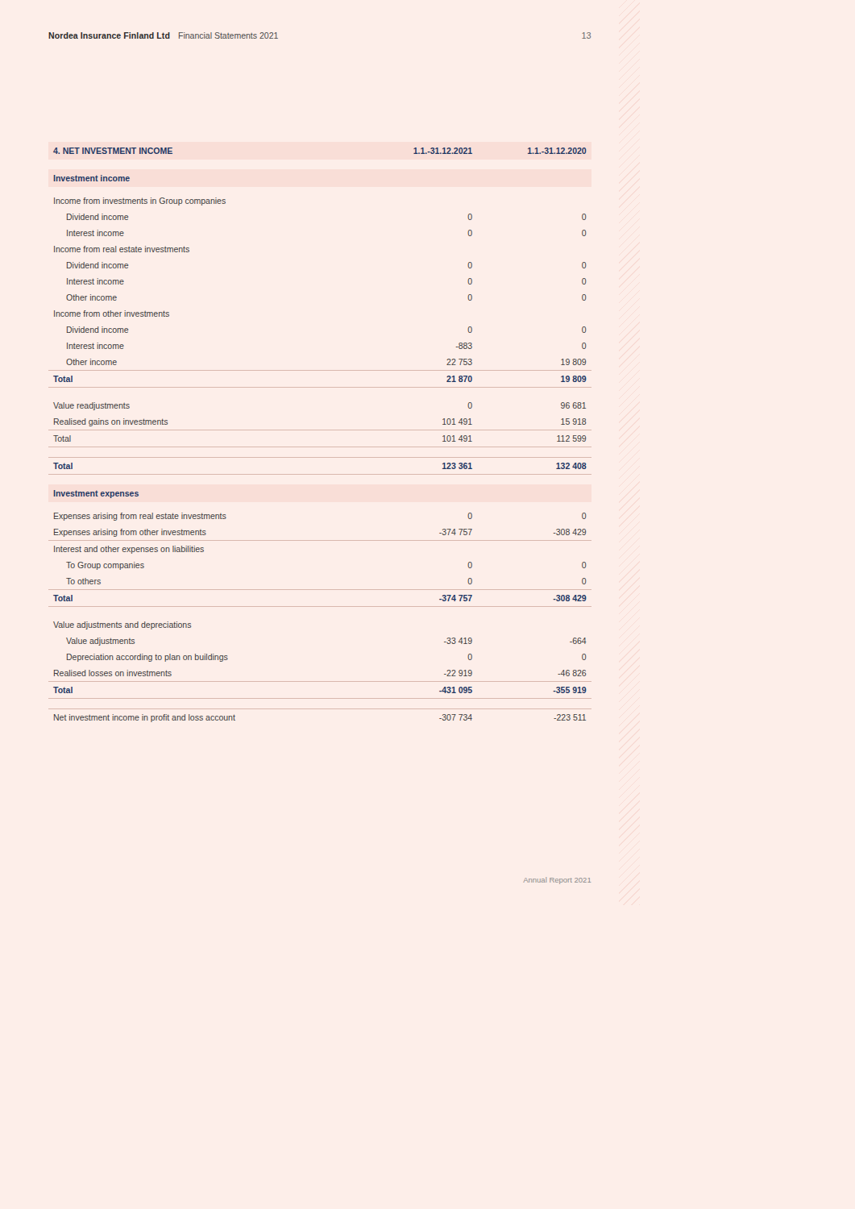Nordea Insurance Finland Ltd
Financial Statements 2021
13
| 4. NET INVESTMENT INCOME | 1.1.-31.12.2021 | 1.1.-31.12.2020 |
| Investment income | | |
| Income from investments in Group companies | | |
| Dividend income | 0 | 0 |
| Interest income | 0 | 0 |
| Income from real estate investments | | |
| Dividend income | 0 | 0 |
| Interest income | 0 | 0 |
| Other income | 0 | 0 |
| Income from other investments | | |
| Dividend income | 0 | 0 |
| Interest income | -883 | 0 |
| Other income | 22 753 | 19 809 |
| Total | 21 870 | 19 809 |
| Value readjustments | 0 | 96 681 |
| Realised gains on investments | 101 491 | 15 918 |
| Total | 101 491 | 112 599 |
| Total | 123 361 | 132 408 |
| Investment expenses | | |
| Expenses arising from real estate investments | 0 | 0 |
| Expenses arising from other investments | -374 757 | -308 429 |
| Interest and other expenses on liabilities | | |
| To Group companies | 0 | 0 |
| To others | 0 | 0 |
| Total | -374 757 | -308 429 |
| Value adjustments and depreciations | | |
| Value adjustments | -33 419 | -664 |
| Depreciation according to plan on buildings | 0 | 0 |
| Realised losses on investments | -22 919 | -46 826 |
| Total | -431 095 | -355 919 |
| Net investment income in profit and loss account | -307 734 | -223 511 |
Annual Report 2021